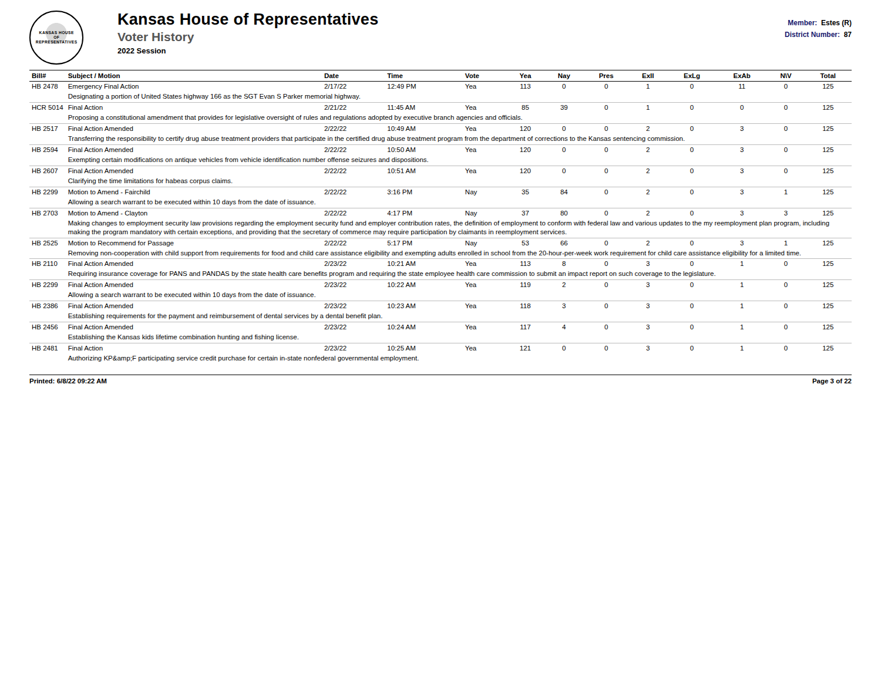KANSAS HOUSE
OF
REPRESENTATIVES
Kansas House of Representatives
Voter History
2022 Session
Member: Estes (R)
District Number: 87
| Bill# | Subject / Motion | Date | Time | Vote | Yea | Nay | Pres | ExII | ExLg | ExAb | N\V | Total |
| --- | --- | --- | --- | --- | --- | --- | --- | --- | --- | --- | --- | --- |
| HB 2478 | Emergency Final Action | 2/17/22 | 12:49 PM | Yea | 113 | 0 | 0 | 1 | 0 | 11 | 0 | 125 |
| | Designating a portion of United States highway 166 as the SGT Evan S Parker memorial highway. |
| HCR 5014 | Final Action | 2/21/22 | 11:45 AM | Yea | 85 | 39 | 0 | 1 | 0 | 0 | 0 | 125 |
| | Proposing a constitutional amendment that provides for legislative oversight of rules and regulations adopted by executive branch agencies and officials. |
| HB 2517 | Final Action Amended | 2/22/22 | 10:49 AM | Yea | 120 | 0 | 0 | 2 | 0 | 3 | 0 | 125 |
| | Transferring the responsibility to certify drug abuse treatment providers that participate in the certified drug abuse treatment program from the department of corrections to the Kansas sentencing commission. |
| HB 2594 | Final Action Amended | 2/22/22 | 10:50 AM | Yea | 120 | 0 | 0 | 2 | 0 | 3 | 0 | 125 |
| | Exempting certain modifications on antique vehicles from vehicle identification number offense seizures and dispositions. |
| HB 2607 | Final Action Amended | 2/22/22 | 10:51 AM | Yea | 120 | 0 | 0 | 2 | 0 | 3 | 0 | 125 |
| | Clarifying the time limitations for habeas corpus claims. |
| HB 2299 | Motion to Amend - Fairchild | 2/22/22 | 3:16 PM | Nay | 35 | 84 | 0 | 2 | 0 | 3 | 1 | 125 |
| | Allowing a search warrant to be executed within 10 days from the date of issuance. |
| HB 2703 | Motion to Amend - Clayton | 2/22/22 | 4:17 PM | Nay | 37 | 80 | 0 | 2 | 0 | 3 | 3 | 125 |
| | Making changes to employment security law provisions regarding the employment security fund and employer contribution rates, the definition of employment to conform with federal law and various updates to the my reemployment plan program, including making the program mandatory with certain exceptions, and providing that the secretary of commerce may require participation by claimants in reemployment services. |
| HB 2525 | Motion to Recommend for Passage | 2/22/22 | 5:17 PM | Nay | 53 | 66 | 0 | 2 | 0 | 3 | 1 | 125 |
| | Removing non-cooperation with child support from requirements for food and child care assistance eligibility and exempting adults enrolled in school from the 20-hour-per-week work requirement for child care assistance eligibility for a limited time. |
| HB 2110 | Final Action Amended | 2/23/22 | 10:21 AM | Yea | 113 | 8 | 0 | 3 | 0 | 1 | 0 | 125 |
| | Requiring insurance coverage for PANS and PANDAS by the state health care benefits program and requiring the state employee health care commission to submit an impact report on such coverage to the legislature. |
| HB 2299 | Final Action Amended | 2/23/22 | 10:22 AM | Yea | 119 | 2 | 0 | 3 | 0 | 1 | 0 | 125 |
| | Allowing a search warrant to be executed within 10 days from the date of issuance. |
| HB 2386 | Final Action Amended | 2/23/22 | 10:23 AM | Yea | 118 | 3 | 0 | 3 | 0 | 1 | 0 | 125 |
| | Establishing requirements for the payment and reimbursement of dental services by a dental benefit plan. |
| HB 2456 | Final Action Amended | 2/23/22 | 10:24 AM | Yea | 117 | 4 | 0 | 3 | 0 | 1 | 0 | 125 |
| | Establishing the Kansas kids lifetime combination hunting and fishing license. |
| HB 2481 | Final Action | 2/23/22 | 10:25 AM | Yea | 121 | 0 | 0 | 3 | 0 | 1 | 0 | 125 |
| | Authorizing KP&amp;F participating service credit purchase for certain in-state nonfederal governmental employment. |
Printed: 6/8/22 09:22 AM
Page 3 of 22